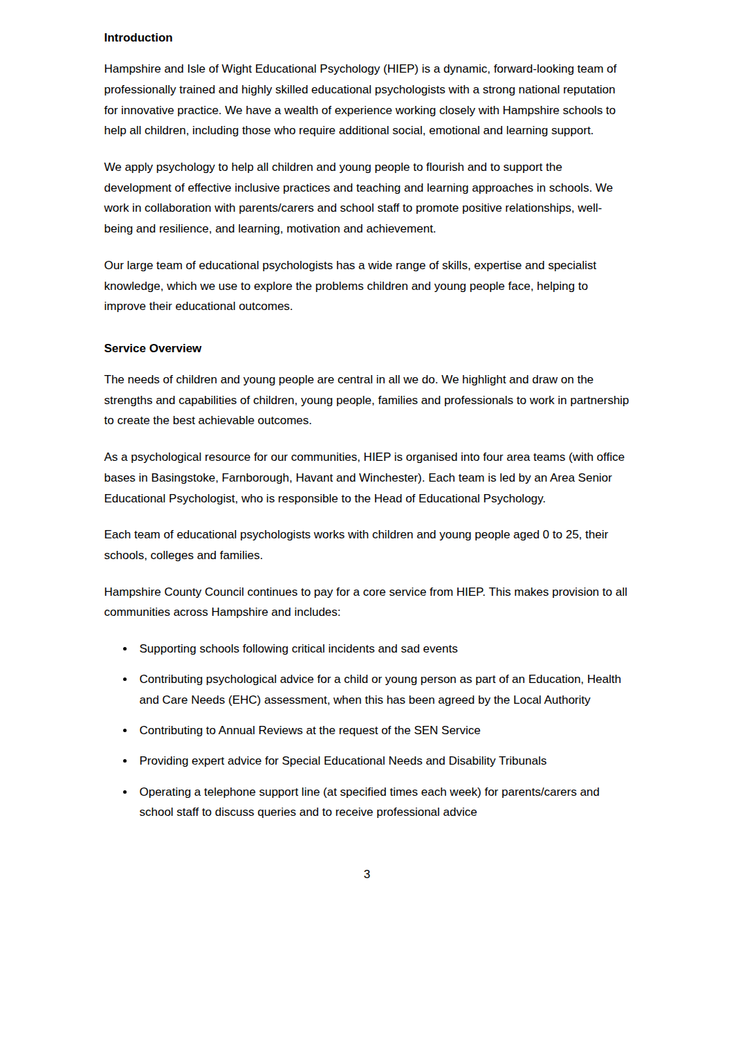Introduction
Hampshire and Isle of Wight Educational Psychology (HIEP) is a dynamic, forward-looking team of professionally trained and highly skilled educational psychologists with a strong national reputation for innovative practice. We have a wealth of experience working closely with Hampshire schools to help all children, including those who require additional social, emotional and learning support.
We apply psychology to help all children and young people to flourish and to support the development of effective inclusive practices and teaching and learning approaches in schools. We work in collaboration with parents/carers and school staff to promote positive relationships, well-being and resilience, and learning, motivation and achievement.
Our large team of educational psychologists has a wide range of skills, expertise and specialist knowledge, which we use to explore the problems children and young people face, helping to improve their educational outcomes.
Service Overview
The needs of children and young people are central in all we do. We highlight and draw on the strengths and capabilities of children, young people, families and professionals to work in partnership to create the best achievable outcomes.
As a psychological resource for our communities, HIEP is organised into four area teams (with office bases in Basingstoke, Farnborough, Havant and Winchester). Each team is led by an Area Senior Educational Psychologist, who is responsible to the Head of Educational Psychology.
Each team of educational psychologists works with children and young people aged 0 to 25, their schools, colleges and families.
Hampshire County Council continues to pay for a core service from HIEP. This makes provision to all communities across Hampshire and includes:
Supporting schools following critical incidents and sad events
Contributing psychological advice for a child or young person as part of an Education, Health and Care Needs (EHC) assessment, when this has been agreed by the Local Authority
Contributing to Annual Reviews at the request of the SEN Service
Providing expert advice for Special Educational Needs and Disability Tribunals
Operating a telephone support line (at specified times each week) for parents/carers and school staff to discuss queries and to receive professional advice
3